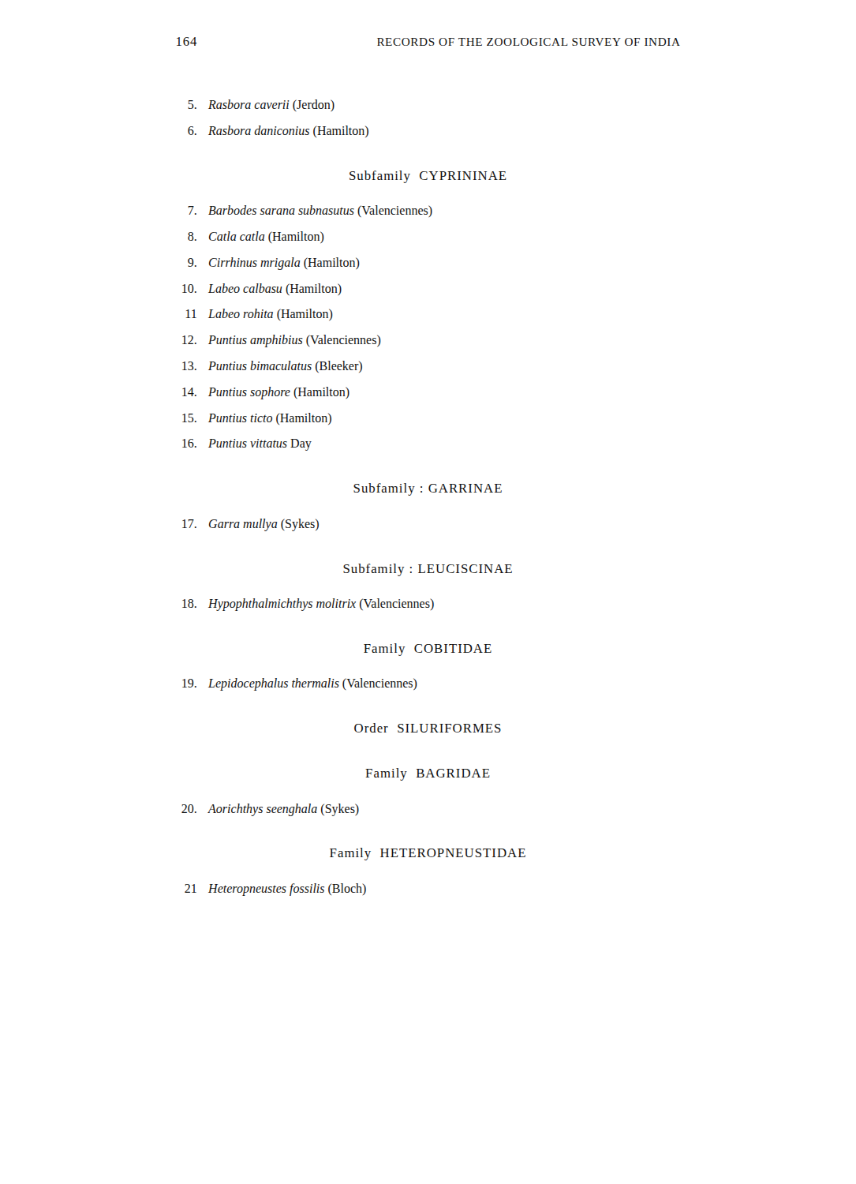164
Records of the Zoological Survey of India
5. Rasbora caverii (Jerdon)
6. Rasbora daniconius (Hamilton)
Subfamily CYPRININAE
7. Barbodes sarana subnasutus (Valenciennes)
8. Catla catla (Hamilton)
9. Cirrhinus mrigala (Hamilton)
10. Labeo calbasu (Hamilton)
11 Labeo rohita (Hamilton)
12. Puntius amphibius (Valenciennes)
13. Puntius bimaculatus (Bleeker)
14. Puntius sophore (Hamilton)
15. Puntius ticto (Hamilton)
16. Puntius vittatus Day
Subfamily : GARRINAE
17. Garra mullya (Sykes)
Subfamily : LEUCISCINAE
18. Hypophthalmichthys molitrix (Valenciennes)
Family COBITIDAE
19. Lepidocephalus thermalis (Valenciennes)
Order SILURIFORMES
Family BAGRIDAE
20. Aorichthys seenghala (Sykes)
Family HETEROPNEUSTIDAE
21 Heteropneustes fossilis (Bloch)